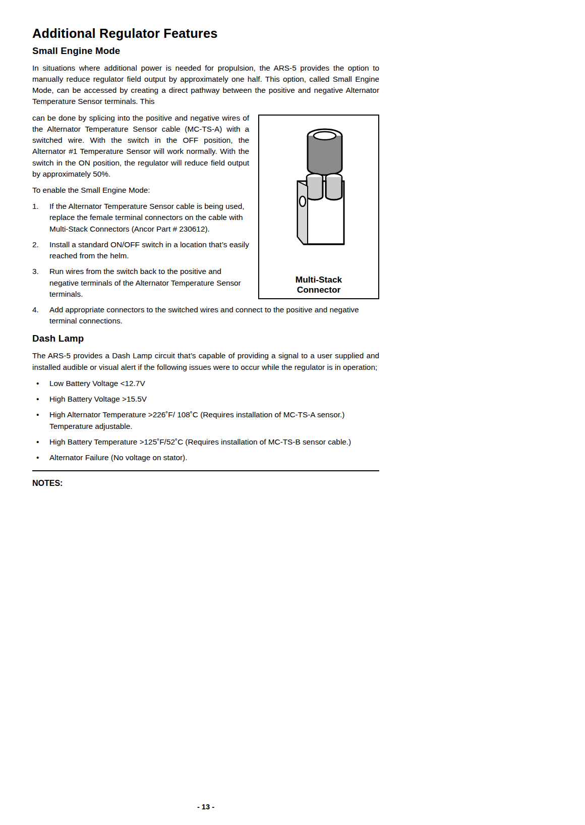Additional Regulator Features
Small Engine Mode
In situations where additional power is needed for propulsion, the ARS-5 provides the option to manually reduce regulator field output by approximately one half. This option, called Small Engine Mode, can be accessed by creating a direct pathway between the positive and negative Alternator Temperature Sensor terminals. This
Multi-Stack
Connector
can be done by splicing into the positive and negative wires of the Alternator Temperature Sensor cable (MC-TS-A) with a switched wire. With the switch in the OFF position, the Alternator #1 Temperature Sensor will work normally. With the switch in the ON position, the regulator will reduce field output by approximately 50%.
To enable the Small Engine Mode:
If the Alternator Temperature Sensor cable is being used, replace the female terminal connectors on the cable with Multi-Stack Connectors (Ancor Part # 230612).
Install a standard ON/OFF switch in a location that’s easily reached from the helm.
Run wires from the switch back to the positive and negative terminals of the Alternator Temperature Sensor terminals.
Add appropriate connectors to the switched wires and connect to the positive and negative terminal connections.
Dash Lamp
The ARS-5 provides a Dash Lamp circuit that’s capable of providing a signal to a user supplied and installed audible or visual alert if the following issues were to occur while the regulator is in operation;
Low Battery Voltage <12.7V
High Battery Voltage >15.5V
High Alternator Temperature >226˚F/ 108˚C (Requires installation of MC-TS-A sensor.) Temperature adjustable.
High Battery Temperature >125˚F/52˚C (Requires installation of MC-TS-B sensor cable.)
Alternator Failure (No voltage on stator).
NOTES:
- 13 -